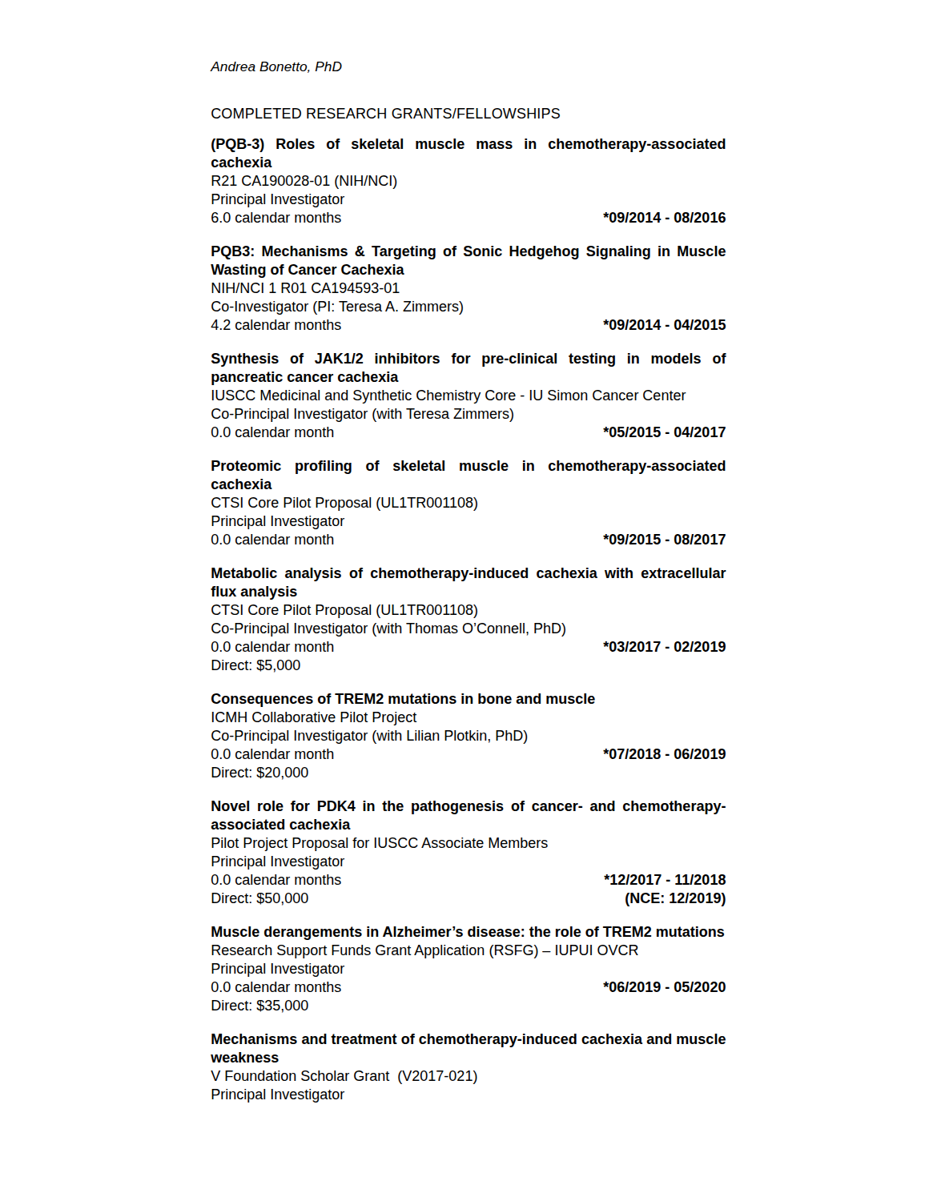Andrea Bonetto, PhD
COMPLETED RESEARCH GRANTS/FELLOWSHIPS
(PQB-3) Roles of skeletal muscle mass in chemotherapy-associated cachexia
R21 CA190028-01 (NIH/NCI)
Principal Investigator
6.0 calendar months
*09/2014 - 08/2016
PQB3: Mechanisms & Targeting of Sonic Hedgehog Signaling in Muscle Wasting of Cancer Cachexia
NIH/NCI 1 R01 CA194593-01
Co-Investigator (PI: Teresa A. Zimmers)
4.2 calendar months
*09/2014 - 04/2015
Synthesis of JAK1/2 inhibitors for pre-clinical testing in models of pancreatic cancer cachexia
IUSCC Medicinal and Synthetic Chemistry Core - IU Simon Cancer Center
Co-Principal Investigator (with Teresa Zimmers)
0.0 calendar month
*05/2015 - 04/2017
Proteomic profiling of skeletal muscle in chemotherapy-associated cachexia
CTSI Core Pilot Proposal (UL1TR001108)
Principal Investigator
0.0 calendar month
*09/2015 - 08/2017
Metabolic analysis of chemotherapy-induced cachexia with extracellular flux analysis
CTSI Core Pilot Proposal (UL1TR001108)
Co-Principal Investigator (with Thomas O’Connell, PhD)
0.0 calendar month
*03/2017 - 02/2019
Direct: $5,000
Consequences of TREM2 mutations in bone and muscle
ICMH Collaborative Pilot Project
Co-Principal Investigator (with Lilian Plotkin, PhD)
0.0 calendar month
*07/2018 - 06/2019
Direct: $20,000
Novel role for PDK4 in the pathogenesis of cancer- and chemotherapy-associated cachexia
Pilot Project Proposal for IUSCC Associate Members
Principal Investigator
0.0 calendar months
Direct: $50,000
*12/2017 - 11/2018
(NCE: 12/2019)
Muscle derangements in Alzheimer’s disease: the role of TREM2 mutations
Research Support Funds Grant Application (RSFG) – IUPUI OVCR
Principal Investigator
0.0 calendar months
*06/2019 - 05/2020
Direct: $35,000
Mechanisms and treatment of chemotherapy-induced cachexia and muscle weakness
V Foundation Scholar Grant (V2017-021)
Principal Investigator